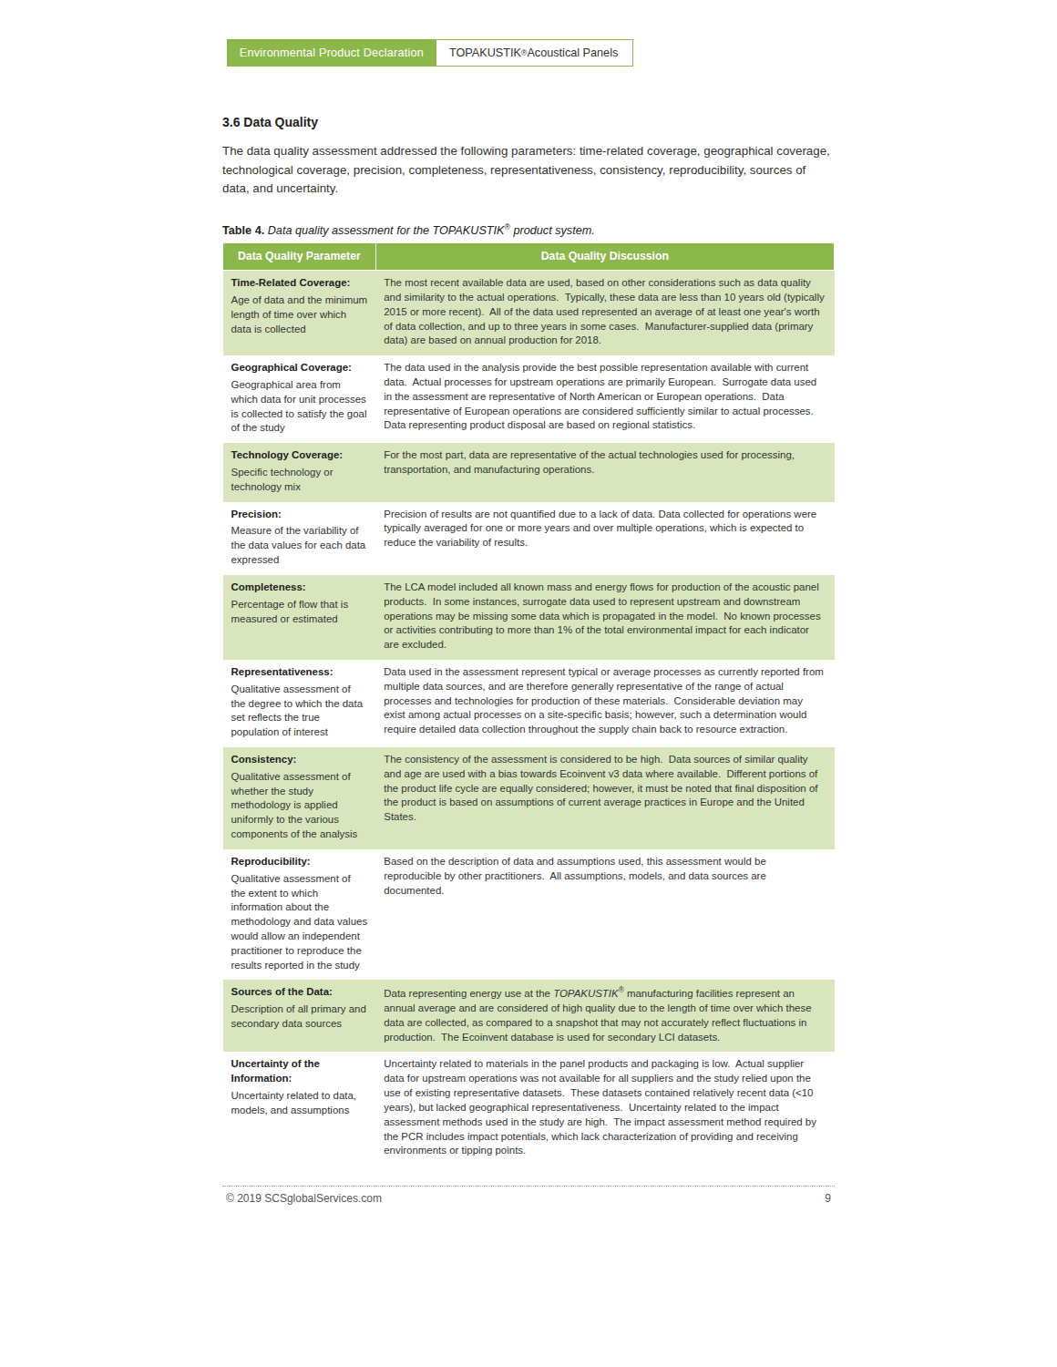Environmental Product Declaration
TOPAKUSTIK® Acoustical Panels
3.6 Data Quality
The data quality assessment addressed the following parameters: time-related coverage, geographical coverage, technological coverage, precision, completeness, representativeness, consistency, reproducibility, sources of data, and uncertainty.
Table 4. Data quality assessment for the TOPAKUSTIK® product system.
| Data Quality Parameter | Data Quality Discussion |
| --- | --- |
| Time-Related Coverage: Age of data and the minimum length of time over which data is collected | The most recent available data are used, based on other considerations such as data quality and similarity to the actual operations. Typically, these data are less than 10 years old (typically 2015 or more recent). All of the data used represented an average of at least one year's worth of data collection, and up to three years in some cases. Manufacturer-supplied data (primary data) are based on annual production for 2018. |
| Geographical Coverage: Geographical area from which data for unit processes is collected to satisfy the goal of the study | The data used in the analysis provide the best possible representation available with current data. Actual processes for upstream operations are primarily European. Surrogate data used in the assessment are representative of North American or European operations. Data representative of European operations are considered sufficiently similar to actual processes. Data representing product disposal are based on regional statistics. |
| Technology Coverage: Specific technology or technology mix | For the most part, data are representative of the actual technologies used for processing, transportation, and manufacturing operations. |
| Precision: Measure of the variability of the data values for each data expressed | Precision of results are not quantified due to a lack of data. Data collected for operations were typically averaged for one or more years and over multiple operations, which is expected to reduce the variability of results. |
| Completeness: Percentage of flow that is measured or estimated | The LCA model included all known mass and energy flows for production of the acoustic panel products. In some instances, surrogate data used to represent upstream and downstream operations may be missing some data which is propagated in the model. No known processes or activities contributing to more than 1% of the total environmental impact for each indicator are excluded. |
| Representativeness: Qualitative assessment of the degree to which the data set reflects the true population of interest | Data used in the assessment represent typical or average processes as currently reported from multiple data sources, and are therefore generally representative of the range of actual processes and technologies for production of these materials. Considerable deviation may exist among actual processes on a site-specific basis; however, such a determination would require detailed data collection throughout the supply chain back to resource extraction. |
| Consistency: Qualitative assessment of whether the study methodology is applied uniformly to the various components of the analysis | The consistency of the assessment is considered to be high. Data sources of similar quality and age are used with a bias towards Ecoinvent v3 data where available. Different portions of the product life cycle are equally considered; however, it must be noted that final disposition of the product is based on assumptions of current average practices in Europe and the United States. |
| Reproducibility: Qualitative assessment of the extent to which information about the methodology and data values would allow an independent practitioner to reproduce the results reported in the study | Based on the description of data and assumptions used, this assessment would be reproducible by other practitioners. All assumptions, models, and data sources are documented. |
| Sources of the Data: Description of all primary and secondary data sources | Data representing energy use at the TOPAKUSTIK ® manufacturing facilities represent an annual average and are considered of high quality due to the length of time over which these data are collected, as compared to a snapshot that may not accurately reflect fluctuations in production. The Ecoinvent database is used for secondary LCI datasets. |
| Uncertainty of the Information: Uncertainty related to data, models, and assumptions | Uncertainty related to materials in the panel products and packaging is low. Actual supplier data for upstream operations was not available for all suppliers and the study relied upon the use of existing representative datasets. These datasets contained relatively recent data (<10 years), but lacked geographical representativeness. Uncertainty related to the impact assessment methods used in the study are high. The impact assessment method required by the PCR includes impact potentials, which lack characterization of providing and receiving environments or tipping points. |
© 2019 SCSglobalServices.com
9